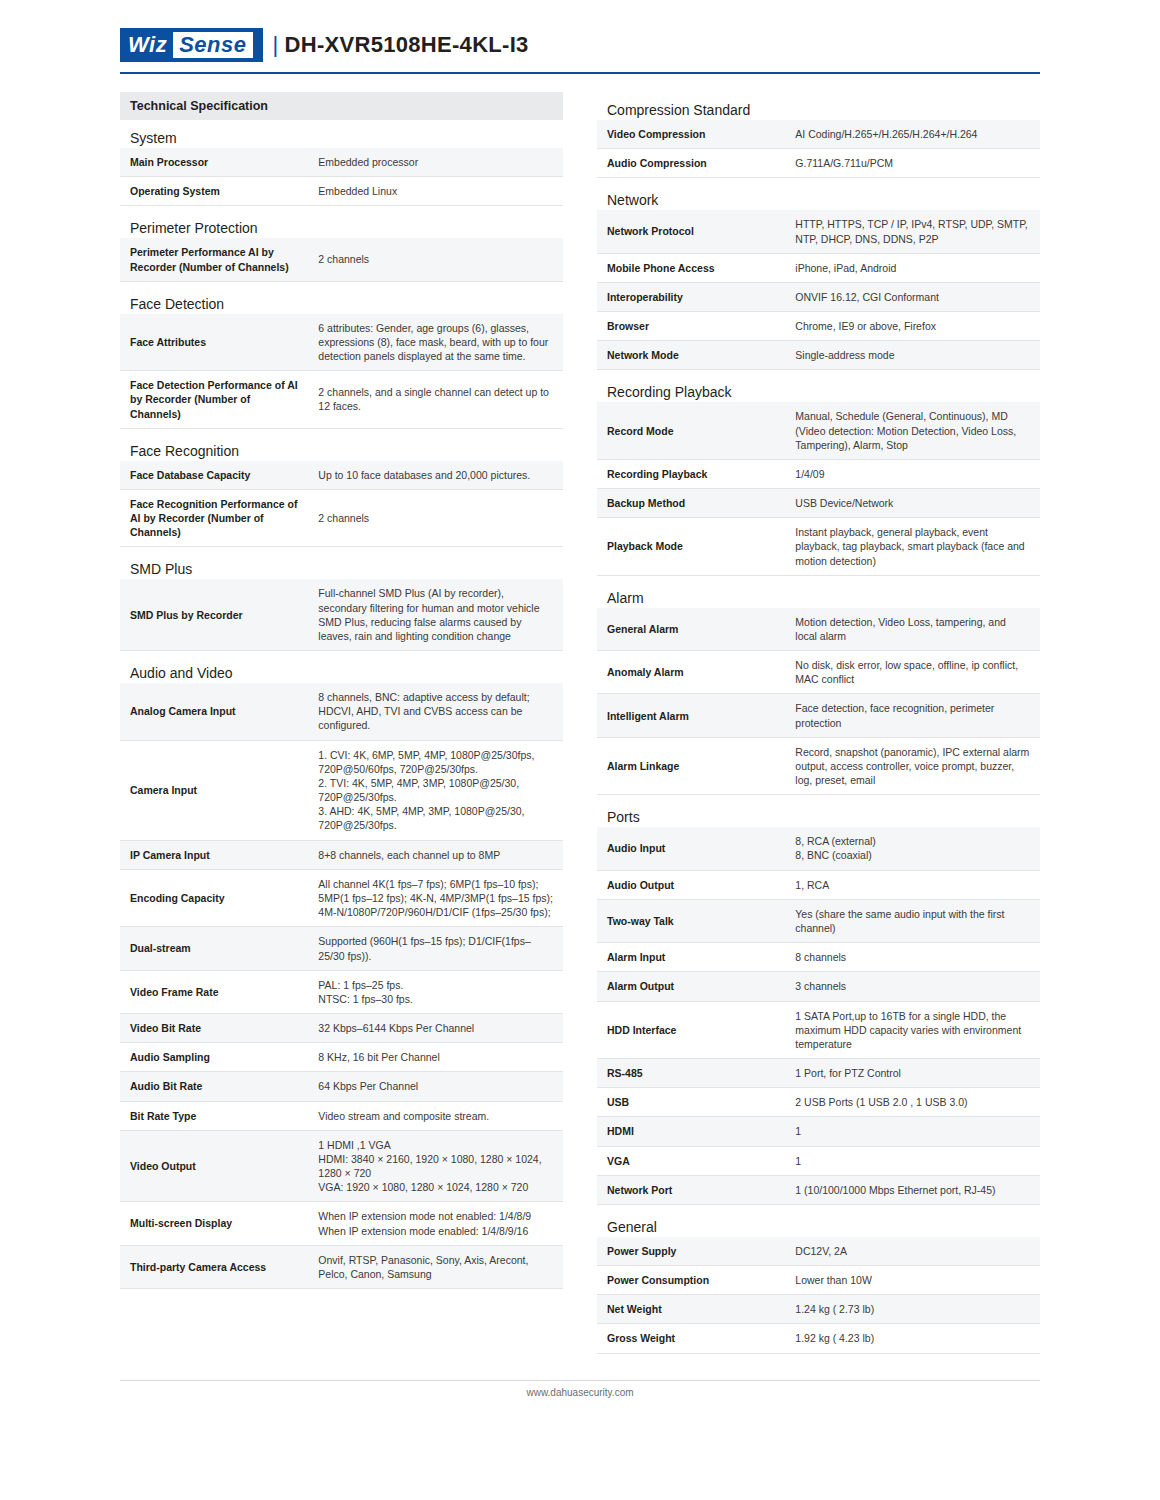Wiz Sense |DH-XVR5108HE-4KL-I3
Technical Specification
System
| Main Processor | Embedded processor |
| Operating System | Embedded Linux |
Perimeter Protection
| Perimeter Performance AI by Recorder (Number of Channels) | 2 channels |
Face Detection
| Face Attributes | 6 attributes: Gender, age groups (6), glasses, expressions (8), face mask, beard, with up to four detection panels displayed at the same time. |
| Face Detection Performance of AI by Recorder (Number of Channels) | 2 channels, and a single channel can detect up to 12 faces. |
Face Recognition
| Face Database Capacity | Up to 10 face databases and 20,000 pictures. |
| Face Recognition Performance of AI by Recorder (Number of Channels) | 2 channels |
SMD Plus
| SMD Plus by Recorder | Full-channel SMD Plus (AI by recorder), secondary filtering for human and motor vehicle SMD Plus, reducing false alarms caused by leaves, rain and lighting condition change |
Audio and Video
| Analog Camera Input | 8 channels, BNC: adaptive access by default; HDCVI, AHD, TVI and CVBS access can be configured. |
| Camera Input | 1. CVI: 4K, 6MP, 5MP, 4MP, 1080P@25/30fps, 720P@50/60fps, 720P@25/30fps. 2. TVI: 4K, 5MP, 4MP, 3MP, 1080P@25/30, 720P@25/30fps. 3. AHD: 4K, 5MP, 4MP, 3MP, 1080P@25/30, 720P@25/30fps. |
| IP Camera Input | 8+8 channels, each channel up to 8MP |
| Encoding Capacity | All channel 4K(1 fps–7 fps); 6MP(1 fps–10 fps); 5MP(1 fps–12 fps); 4K-N, 4MP/3MP(1 fps–15 fps); 4M-N/1080P/720P/960H/D1/CIF (1fps–25/30 fps); |
| Dual-stream | Supported (960H(1 fps–15 fps); D1/CIF(1fps–25/30 fps)). |
| Video Frame Rate | PAL: 1 fps–25 fps. NTSC: 1 fps–30 fps. |
| Video Bit Rate | 32 Kbps–6144 Kbps Per Channel |
| Audio Sampling | 8 KHz, 16 bit Per Channel |
| Audio Bit Rate | 64 Kbps Per Channel |
| Bit Rate Type | Video stream and composite stream. |
| Video Output | 1 HDMI ,1 VGA HDMI: 3840 × 2160, 1920 × 1080, 1280 × 1024, 1280 × 720 VGA: 1920 × 1080, 1280 × 1024, 1280 × 720 |
| Multi-screen Display | When IP extension mode not enabled: 1/4/8/9 When IP extension mode enabled: 1/4/8/9/16 |
| Third-party Camera Access | Onvif, RTSP, Panasonic, Sony, Axis, Arecont, Pelco, Canon, Samsung |
Compression Standard
| Video Compression | AI Coding/H.265+/H.265/H.264+/H.264 |
| Audio Compression | G.711A/G.711u/PCM |
Network
| Network Protocol | HTTP, HTTPS, TCP / IP, IPv4, RTSP, UDP, SMTP, NTP, DHCP, DNS, DDNS, P2P |
| Mobile Phone Access | iPhone, iPad, Android |
| Interoperability | ONVIF 16.12, CGI Conformant |
| Browser | Chrome, IE9 or above, Firefox |
| Network Mode | Single-address mode |
Recording Playback
| Record Mode | Manual, Schedule (General, Continuous), MD (Video detection: Motion Detection, Video Loss, Tampering), Alarm, Stop |
| Recording Playback | 1/4/09 |
| Backup Method | USB Device/Network |
| Playback Mode | Instant playback, general playback, event playback, tag playback, smart playback (face and motion detection) |
Alarm
| General Alarm | Motion detection, Video Loss, tampering, and local alarm |
| Anomaly Alarm | No disk, disk error, low space, offline, ip conflict, MAC conflict |
| Intelligent Alarm | Face detection, face recognition, perimeter protection |
| Alarm Linkage | Record, snapshot (panoramic), IPC external alarm output, access controller, voice prompt, buzzer, log, preset, email |
Ports
| Audio Input | 8, RCA (external) 8, BNC (coaxial) |
| Audio Output | 1, RCA |
| Two-way Talk | Yes (share the same audio input with the first channel) |
| Alarm Input | 8 channels |
| Alarm Output | 3 channels |
| HDD Interface | 1 SATA Port,up to 16TB for a single HDD, the maximum HDD capacity varies with environment temperature |
| RS-485 | 1 Port, for PTZ Control |
| USB | 2 USB Ports (1 USB 2.0 , 1 USB 3.0) |
| HDMI | 1 |
| VGA | 1 |
| Network Port | 1 (10/100/1000 Mbps Ethernet port, RJ-45) |
General
| Power Supply | DC12V, 2A |
| Power Consumption | Lower than 10W |
| Net Weight | 1.24 kg ( 2.73 lb) |
| Gross Weight | 1.92 kg ( 4.23 lb) |
www.dahuasecurity.com